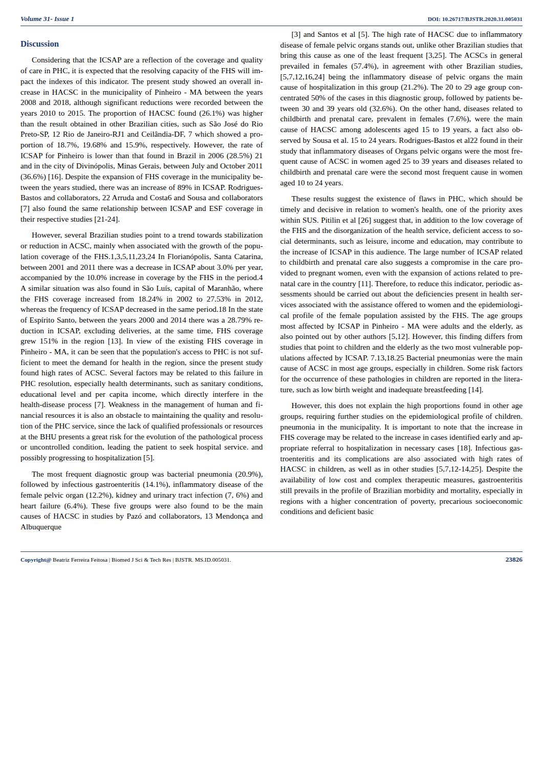Volume 31- Issue 1
DOI: 10.26717/BJSTR.2020.31.005031
Discussion
Considering that the ICSAP are a reflection of the coverage and quality of care in PHC, it is expected that the resolving capacity of the FHS will impact the indexes of this indicator. The present study showed an overall increase in HACSC in the municipality of Pinheiro - MA between the years 2008 and 2018, although significant reductions were recorded between the years 2010 to 2015. The proportion of HACSC found (26.1%) was higher than the result obtained in other Brazilian cities, such as São José do Rio Preto-SP, 12 Rio de Janeiro-RJ1 and Ceilândia-DF, 7 which showed a proportion of 18.7%, 19.68% and 15.9%, respectively. However, the rate of ICSAP for Pinheiro is lower than that found in Brazil in 2006 (28.5%) 21 and in the city of Divinópolis, Minas Gerais, between July and October 2011 (36.6%) [16]. Despite the expansion of FHS coverage in the municipality between the years studied, there was an increase of 89% in ICSAP. Rodrigues-Bastos and collaborators, 22 Arruda and Costa6 and Sousa and collaborators [7] also found the same relationship between ICSAP and ESF coverage in their respective studies [21-24].
However, several Brazilian studies point to a trend towards stabilization or reduction in ACSC, mainly when associated with the growth of the population coverage of the FHS.1,3,5,11,23,24 In Florianópolis, Santa Catarina, between 2001 and 2011 there was a decrease in ICSAP about 3.0% per year, accompanied by the 10.0% increase in coverage by the FHS in the period.4 A similar situation was also found in São Luís, capital of Maranhão, where the FHS coverage increased from 18.24% in 2002 to 27.53% in 2012, whereas the frequency of ICSAP decreased in the same period.18 In the state of Espírito Santo, between the years 2000 and 2014 there was a 28.79% reduction in ICSAP, excluding deliveries, at the same time, FHS coverage grew 151% in the region [13]. In view of the existing FHS coverage in Pinheiro - MA, it can be seen that the population's access to PHC is not sufficient to meet the demand for health in the region, since the present study found high rates of ACSC. Several factors may be related to this failure in PHC resolution, especially health determinants, such as sanitary conditions, educational level and per capita income, which directly interfere in the health-disease process [7]. Weakness in the management of human and financial resources it is also an obstacle to maintaining the quality and resolution of the PHC service, since the lack of qualified professionals or resources at the BHU presents a great risk for the evolution of the pathological process or uncontrolled condition, leading the patient to seek hospital service. and possibly progressing to hospitalization [5].
The most frequent diagnostic group was bacterial pneumonia (20.9%), followed by infectious gastroenteritis (14.1%), inflammatory disease of the female pelvic organ (12.2%), kidney and urinary tract infection (7, 6%) and heart failure (6.4%). These five groups were also found to be the main causes of HACSC in studies by Pazó and collaborators, 13 Mendonça and Albuquerque
[3] and Santos et al [5]. The high rate of HACSC due to inflammatory disease of female pelvic organs stands out, unlike other Brazilian studies that bring this cause as one of the least frequent [3,25]. The ACSCs in general prevailed in females (57.4%), in agreement with other Brazilian studies, [5,7,12,16,24] being the inflammatory disease of pelvic organs the main cause of hospitalization in this group (21.2%). The 20 to 29 age group concentrated 50% of the cases in this diagnostic group, followed by patients between 30 and 39 years old (32.6%). On the other hand, diseases related to childbirth and prenatal care, prevalent in females (7.6%), were the main cause of HACSC among adolescents aged 15 to 19 years, a fact also observed by Sousa et al. 15 to 24 years. Rodrigues-Bastos et al22 found in their study that inflammatory diseases of Organs pelvic organs were the most frequent cause of ACSC in women aged 25 to 39 years and diseases related to childbirth and prenatal care were the second most frequent cause in women aged 10 to 24 years.
These results suggest the existence of flaws in PHC, which should be timely and decisive in relation to women's health, one of the priority axes within SUS. Pitilin et al [26] suggest that, in addition to the low coverage of the FHS and the disorganization of the health service, deficient access to social determinants, such as leisure, income and education, may contribute to the increase of ICSAP in this audience. The large number of ICSAP related to childbirth and prenatal care also suggests a compromise in the care provided to pregnant women, even with the expansion of actions related to prenatal care in the country [11]. Therefore, to reduce this indicator, periodic assessments should be carried out about the deficiencies present in health services associated with the assistance offered to women and the epidemiological profile of the female population assisted by the FHS. The age groups most affected by ICSAP in Pinheiro - MA were adults and the elderly, as also pointed out by other authors [5,12]. However, this finding differs from studies that point to children and the elderly as the two most vulnerable populations affected by ICSAP. 7.13,18.25 Bacterial pneumonias were the main cause of ACSC in most age groups, especially in children. Some risk factors for the occurrence of these pathologies in children are reported in the literature, such as low birth weight and inadequate breastfeeding [14].
However, this does not explain the high proportions found in other age groups, requiring further studies on the epidemiological profile of children. pneumonia in the municipality. It is important to note that the increase in FHS coverage may be related to the increase in cases identified early and appropriate referral to hospitalization in necessary cases [18]. Infectious gastroenteritis and its complications are also associated with high rates of HACSC in children, as well as in other studies [5,7,12-14,25]. Despite the availability of low cost and complex therapeutic measures, gastroenteritis still prevails in the profile of Brazilian morbidity and mortality, especially in regions with a higher concentration of poverty, precarious socioeconomic conditions and deficient basic
Copyright@ Beatriz Ferreira Feitosa | Biomed J Sci & Tech Res | BJSTR. MS.ID.005031.
23826